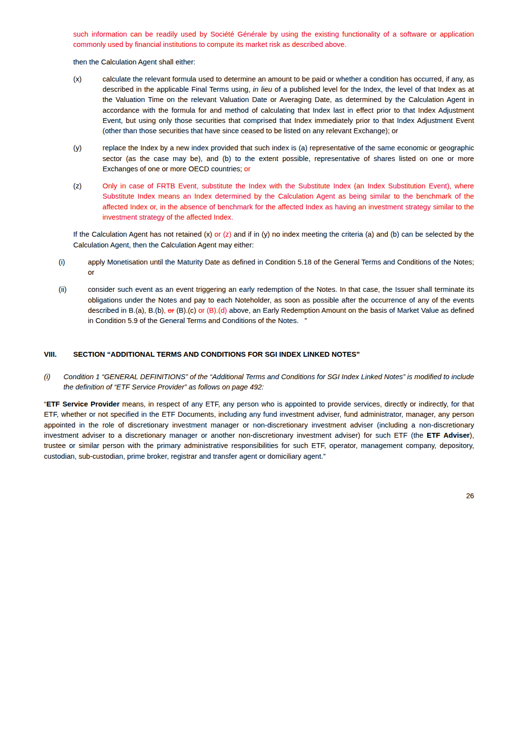such information can be readily used by Société Générale by using the existing functionality of a software or application commonly used by financial institutions to compute its market risk as described above.
then the Calculation Agent shall either:
(x)
calculate the relevant formula used to determine an amount to be paid or whether a condition has occurred, if any, as described in the applicable Final Terms using, in lieu of a published level for the Index, the level of that Index as at the Valuation Time on the relevant Valuation Date or Averaging Date, as determined by the Calculation Agent in accordance with the formula for and method of calculating that Index last in effect prior to that Index Adjustment Event, but using only those securities that comprised that Index immediately prior to that Index Adjustment Event (other than those securities that have since ceased to be listed on any relevant Exchange); or
(y)
replace the Index by a new index provided that such index is (a) representative of the same economic or geographic sector (as the case may be), and (b) to the extent possible, representative of shares listed on one or more Exchanges of one or more OECD countries; or
(z)
Only in case of FRTB Event, substitute the Index with the Substitute Index (an Index Substitution Event), where Substitute Index means an Index determined by the Calculation Agent as being similar to the benchmark of the affected Index or, in the absence of benchmark for the affected Index as having an investment strategy similar to the investment strategy of the affected Index.
If the Calculation Agent has not retained (x) or (z) and if in (y) no index meeting the criteria (a) and (b) can be selected by the Calculation Agent, then the Calculation Agent may either:
(i)
apply Monetisation until the Maturity Date as defined in Condition 5.18 of the General Terms and Conditions of the Notes; or
(ii)
consider such event as an event triggering an early redemption of the Notes. In that case, the Issuer shall terminate its obligations under the Notes and pay to each Noteholder, as soon as possible after the occurrence of any of the events described in B.(a), B.(b), or (B).(c) or (B).(d) above, an Early Redemption Amount on the basis of Market Value as defined in Condition 5.9 of the General Terms and Conditions of the Notes. ”
VIII.
SECTION “ADDITIONAL TERMS AND CONDITIONS FOR SGI INDEX LINKED NOTES”
(i)
Condition 1 “GENERAL DEFINITIONS” of the “Additional Terms and Conditions for SGI Index Linked Notes” is modified to include the definition of “ETF Service Provider” as follows on page 492:
“ETF Service Provider means, in respect of any ETF, any person who is appointed to provide services, directly or indirectly, for that ETF, whether or not specified in the ETF Documents, including any fund investment adviser, fund administrator, manager, any person appointed in the role of discretionary investment manager or non-discretionary investment adviser (including a non-discretionary investment adviser to a discretionary manager or another non-discretionary investment adviser) for such ETF (the ETF Adviser), trustee or similar person with the primary administrative responsibilities for such ETF, operator, management company, depository, custodian, sub-custodian, prime broker, registrar and transfer agent or domiciliary agent.”
26